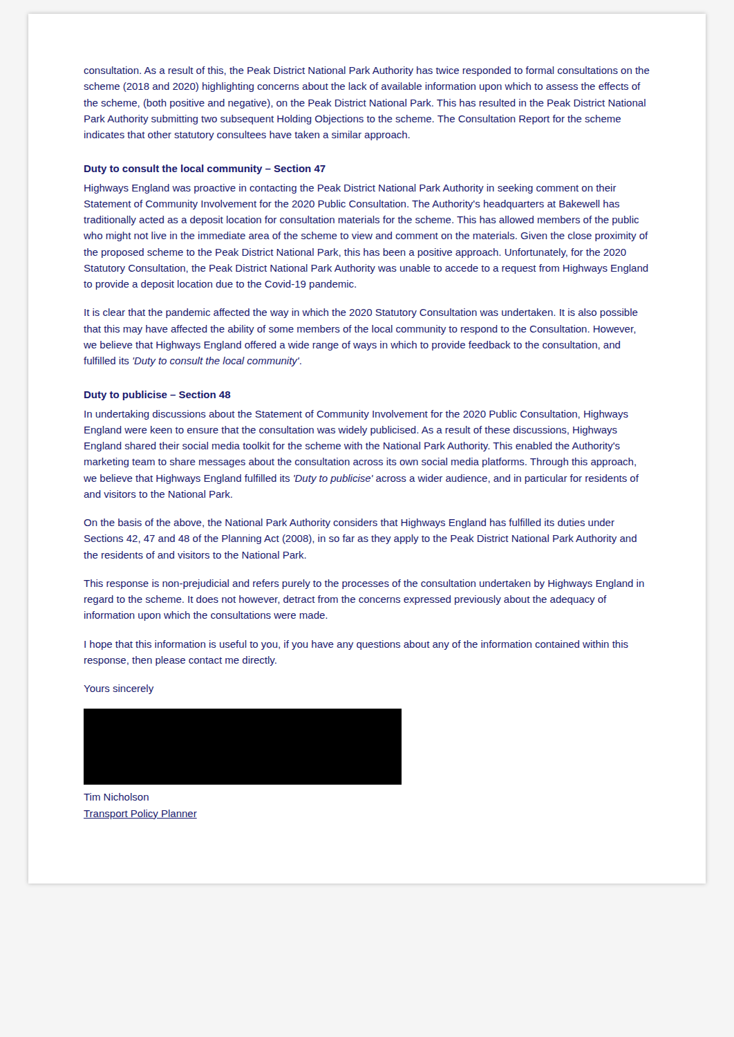consultation. As a result of this, the Peak District National Park Authority has twice responded to formal consultations on the scheme (2018 and 2020) highlighting concerns about the lack of available information upon which to assess the effects of the scheme, (both positive and negative), on the Peak District National Park. This has resulted in the Peak District National Park Authority submitting two subsequent Holding Objections to the scheme. The Consultation Report for the scheme indicates that other statutory consultees have taken a similar approach.
Duty to consult the local community – Section 47
Highways England was proactive in contacting the Peak District National Park Authority in seeking comment on their Statement of Community Involvement for the 2020 Public Consultation. The Authority's headquarters at Bakewell has traditionally acted as a deposit location for consultation materials for the scheme. This has allowed members of the public who might not live in the immediate area of the scheme to view and comment on the materials. Given the close proximity of the proposed scheme to the Peak District National Park, this has been a positive approach. Unfortunately, for the 2020 Statutory Consultation, the Peak District National Park Authority was unable to accede to a request from Highways England to provide a deposit location due to the Covid-19 pandemic.
It is clear that the pandemic affected the way in which the 2020 Statutory Consultation was undertaken. It is also possible that this may have affected the ability of some members of the local community to respond to the Consultation. However, we believe that Highways England offered a wide range of ways in which to provide feedback to the consultation, and fulfilled its 'Duty to consult the local community'.
Duty to publicise – Section 48
In undertaking discussions about the Statement of Community Involvement for the 2020 Public Consultation, Highways England were keen to ensure that the consultation was widely publicised. As a result of these discussions, Highways England shared their social media toolkit for the scheme with the National Park Authority. This enabled the Authority's marketing team to share messages about the consultation across its own social media platforms. Through this approach, we believe that Highways England fulfilled its 'Duty to publicise' across a wider audience, and in particular for residents of and visitors to the National Park.
On the basis of the above, the National Park Authority considers that Highways England has fulfilled its duties under Sections 42, 47 and 48 of the Planning Act (2008), in so far as they apply to the Peak District National Park Authority and the residents of and visitors to the National Park.
This response is non-prejudicial and refers purely to the processes of the consultation undertaken by Highways England in regard to the scheme. It does not however, detract from the concerns expressed previously about the adequacy of information upon which the consultations were made.
I hope that this information is useful to you, if you have any questions about any of the information contained within this response, then please contact me directly.
Yours sincerely
Tim Nicholson
Transport Policy Planner